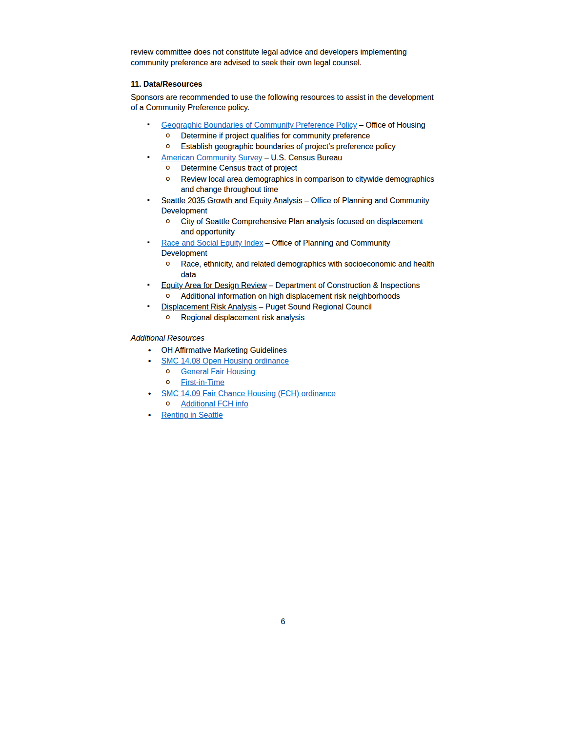review committee does not constitute legal advice and developers implementing community preference are advised to seek their own legal counsel.
11. Data/Resources
Sponsors are recommended to use the following resources to assist in the development of a Community Preference policy.
Geographic Boundaries of Community Preference Policy – Office of Housing
Determine if project qualifies for community preference
Establish geographic boundaries of project’s preference policy
American Community Survey – U.S. Census Bureau
Determine Census tract of project
Review local area demographics in comparison to citywide demographics and change throughout time
Seattle 2035 Growth and Equity Analysis – Office of Planning and Community Development
City of Seattle Comprehensive Plan analysis focused on displacement and opportunity
Race and Social Equity Index – Office of Planning and Community Development
Race, ethnicity, and related demographics with socioeconomic and health data
Equity Area for Design Review – Department of Construction & Inspections
Additional information on high displacement risk neighborhoods
Displacement Risk Analysis – Puget Sound Regional Council
Regional displacement risk analysis
Additional Resources
OH Affirmative Marketing Guidelines
SMC 14.08 Open Housing ordinance
General Fair Housing
First-in-Time
SMC 14.09 Fair Chance Housing (FCH) ordinance
Additional FCH info
Renting in Seattle
6